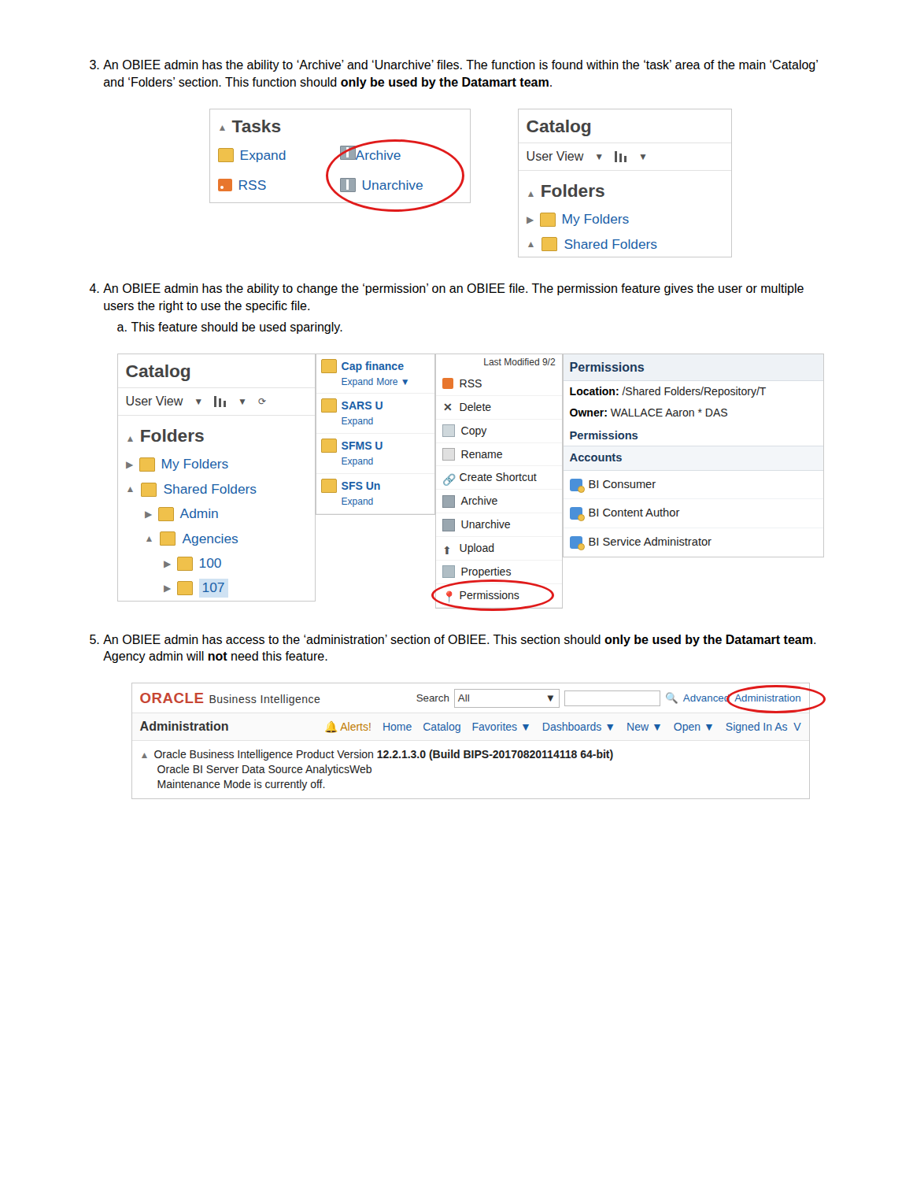An OBIEE admin has the ability to ‘Archive’ and ‘Unarchive’ files. The function is found within the ‘task’ area of the main ‘Catalog’ and ‘Folders’ section. This function should only be used by the Datamart team.
▲Tasks
Expand
Archive
RSS
Unarchive
Catalog
User View▼ ▼
▲ Folders
▶ My Folders
▲ Shared Folders
An OBIEE admin has the ability to change the ‘permission’ on an OBIEE file. The permission feature gives the user or multiple users the right to use the specific file.
This feature should be used sparingly.
Catalog
User View▼ ▼ ⟳
▲ Folders
▶ My Folders
▲ Shared Folders
▶ Admin
▲ Agencies
▶ 100
▶ 107
Cap finance
Expand More ▼
SARS U
Expand
SFMS U
Expand
SFS Un
Expand
Last Modified 9/2
RSS
✕Delete
Copy
Rename
🔗Create Shortcut
Archive
Unarchive
⬆Upload
Properties
📍Permissions
Permissions
Location: /Shared Folders/Repository/T
Owner: WALLACE Aaron * DAS
Permissions
Accounts
BI Consumer
BI Content Author
BI Service Administrator
An OBIEE admin has access to the ‘administration’ section of OBIEE. This section should only be used by the Datamart team. Agency admin will not need this feature.
ORACLEBusiness Intelligence
Search All ▼ 🔍 Advanced Administration
Administration 🔔 Alerts! Home Catalog Favorites ▼ Dashboards ▼ New ▼ Open ▼ Signed In As V
▲Oracle Business Intelligence Product Version 12.2.1.3.0 (Build BIPS-20170820114118 64-bit)
Oracle BI Server Data Source AnalyticsWeb
Maintenance Mode is currently off.